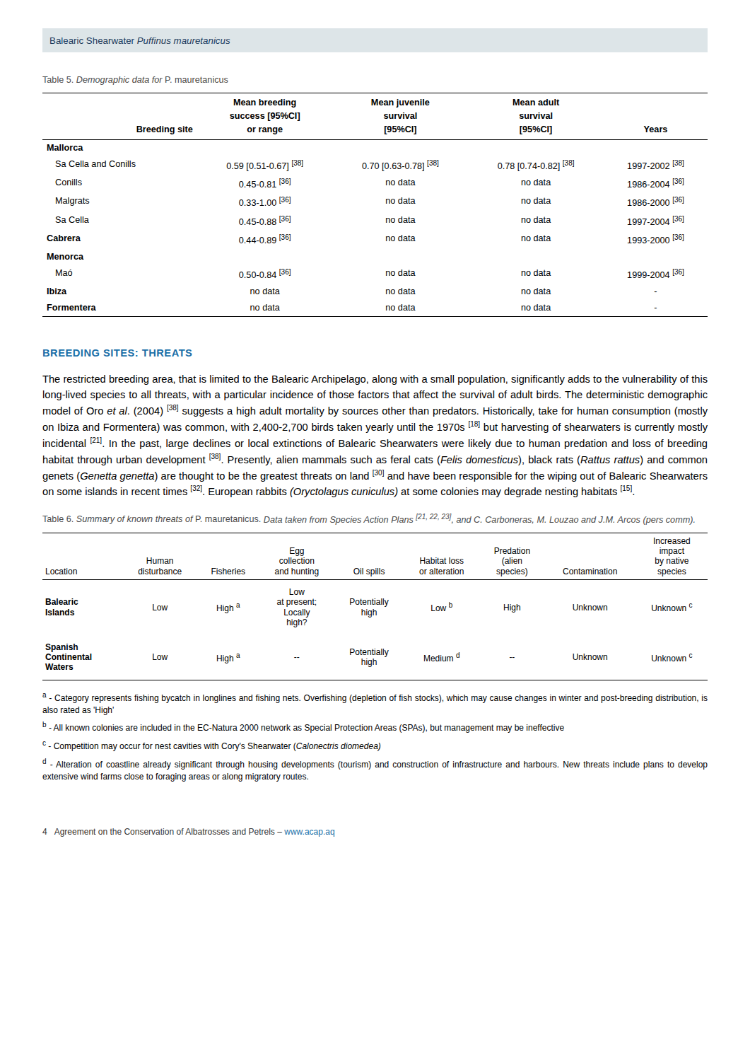Balearic Shearwater Puffinus mauretanicus
Table 5. Demographic data for P. mauretanicus
| Breeding site | Mean breeding success [95%CI] or range | Mean juvenile survival [95%CI] | Mean adult survival [95%CI] | Years |
| --- | --- | --- | --- | --- |
| Mallorca | | | | |
| Sa Cella and Conills | 0.59 [0.51-0.67] [38] | 0.70 [0.63-0.78] [38] | 0.78 [0.74-0.82] [38] | 1997-2002 [38] |
| Conills | 0.45-0.81 [36] | no data | no data | 1986-2004 [36] |
| Malgrats | 0.33-1.00 [36] | no data | no data | 1986-2000 [36] |
| Sa Cella | 0.45-0.88 [36] | no data | no data | 1997-2004 [36] |
| Cabrera | 0.44-0.89 [36] | no data | no data | 1993-2000 [36] |
| Menorca | | | | |
| Maó | 0.50-0.84 [36] | no data | no data | 1999-2004 [36] |
| Ibiza | no data | no data | no data | - |
| Formentera | no data | no data | no data | - |
BREEDING SITES: THREATS
The restricted breeding area, that is limited to the Balearic Archipelago, along with a small population, significantly adds to the vulnerability of this long-lived species to all threats, with a particular incidence of those factors that affect the survival of adult birds. The deterministic demographic model of Oro et al. (2004) [38] suggests a high adult mortality by sources other than predators. Historically, take for human consumption (mostly on Ibiza and Formentera) was common, with 2,400-2,700 birds taken yearly until the 1970s [18] but harvesting of shearwaters is currently mostly incidental [21]. In the past, large declines or local extinctions of Balearic Shearwaters were likely due to human predation and loss of breeding habitat through urban development [38]. Presently, alien mammals such as feral cats (Felis domesticus), black rats (Rattus rattus) and common genets (Genetta genetta) are thought to be the greatest threats on land [30] and have been responsible for the wiping out of Balearic Shearwaters on some islands in recent times [32]. European rabbits (Oryctolagus cuniculus) at some colonies may degrade nesting habitats [15].
Table 6. Summary of known threats of P. mauretanicus. Data taken from Species Action Plans [21, 22, 23], and C. Carboneras, M. Louzao and J.M. Arcos (pers comm).
| Location | Human disturbance | Fisheries | Egg collection and hunting | Oil spills | Habitat loss or alteration | Predation (alien species) | Contamination | Increased impact by native species |
| --- | --- | --- | --- | --- | --- | --- | --- | --- |
| Balearic Islands | Low | High a | Low at present; Locally high? | Potentially high | Low b | High | Unknown | Unknown c |
| Spanish Continental Waters | Low | High a | -- | Potentially high | Medium d | -- | Unknown | Unknown c |
a - Category represents fishing bycatch in longlines and fishing nets. Overfishing (depletion of fish stocks), which may cause changes in winter and post-breeding distribution, is also rated as 'High'
b - All known colonies are included in the EC-Natura 2000 network as Special Protection Areas (SPAs), but management may be ineffective
c - Competition may occur for nest cavities with Cory's Shearwater (Calonectris diomedea)
d - Alteration of coastline already significant through housing developments (tourism) and construction of infrastructure and harbours. New threats include plans to develop extensive wind farms close to foraging areas or along migratory routes.
4 Agreement on the Conservation of Albatrosses and Petrels – www.acap.aq